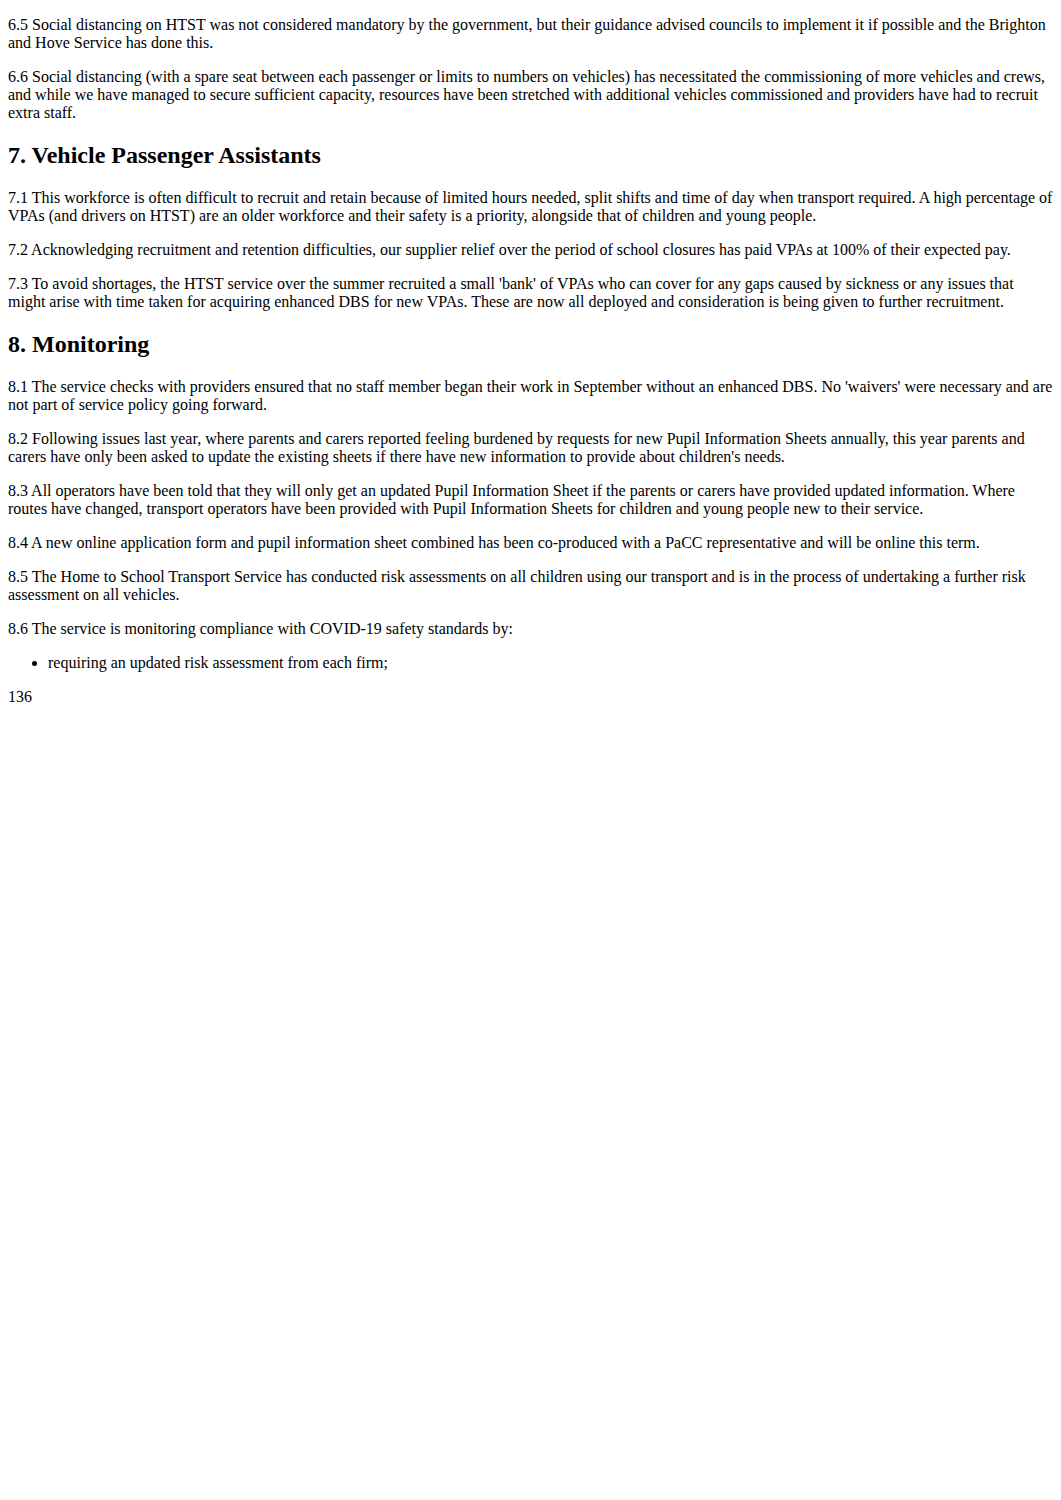6.5 Social distancing on HTST was not considered mandatory by the government, but their guidance advised councils to implement it if possible and the Brighton and Hove Service has done this.
6.6 Social distancing (with a spare seat between each passenger or limits to numbers on vehicles) has necessitated the commissioning of more vehicles and crews, and while we have managed to secure sufficient capacity, resources have been stretched with additional vehicles commissioned and providers have had to recruit extra staff.
7. Vehicle Passenger Assistants
7.1 This workforce is often difficult to recruit and retain because of limited hours needed, split shifts and time of day when transport required. A high percentage of VPAs (and drivers on HTST) are an older workforce and their safety is a priority, alongside that of children and young people.
7.2 Acknowledging recruitment and retention difficulties, our supplier relief over the period of school closures has paid VPAs at 100% of their expected pay.
7.3 To avoid shortages, the HTST service over the summer recruited a small 'bank' of VPAs who can cover for any gaps caused by sickness or any issues that might arise with time taken for acquiring enhanced DBS for new VPAs. These are now all deployed and consideration is being given to further recruitment.
8. Monitoring
8.1 The service checks with providers ensured that no staff member began their work in September without an enhanced DBS. No 'waivers' were necessary and are not part of service policy going forward.
8.2 Following issues last year, where parents and carers reported feeling burdened by requests for new Pupil Information Sheets annually, this year parents and carers have only been asked to update the existing sheets if there have new information to provide about children's needs.
8.3 All operators have been told that they will only get an updated Pupil Information Sheet if the parents or carers have provided updated information. Where routes have changed, transport operators have been provided with Pupil Information Sheets for children and young people new to their service.
8.4 A new online application form and pupil information sheet combined has been co-produced with a PaCC representative and will be online this term.
8.5 The Home to School Transport Service has conducted risk assessments on all children using our transport and is in the process of undertaking a further risk assessment on all vehicles.
8.6 The service is monitoring compliance with COVID-19 safety standards by:
requiring an updated risk assessment from each firm;
136